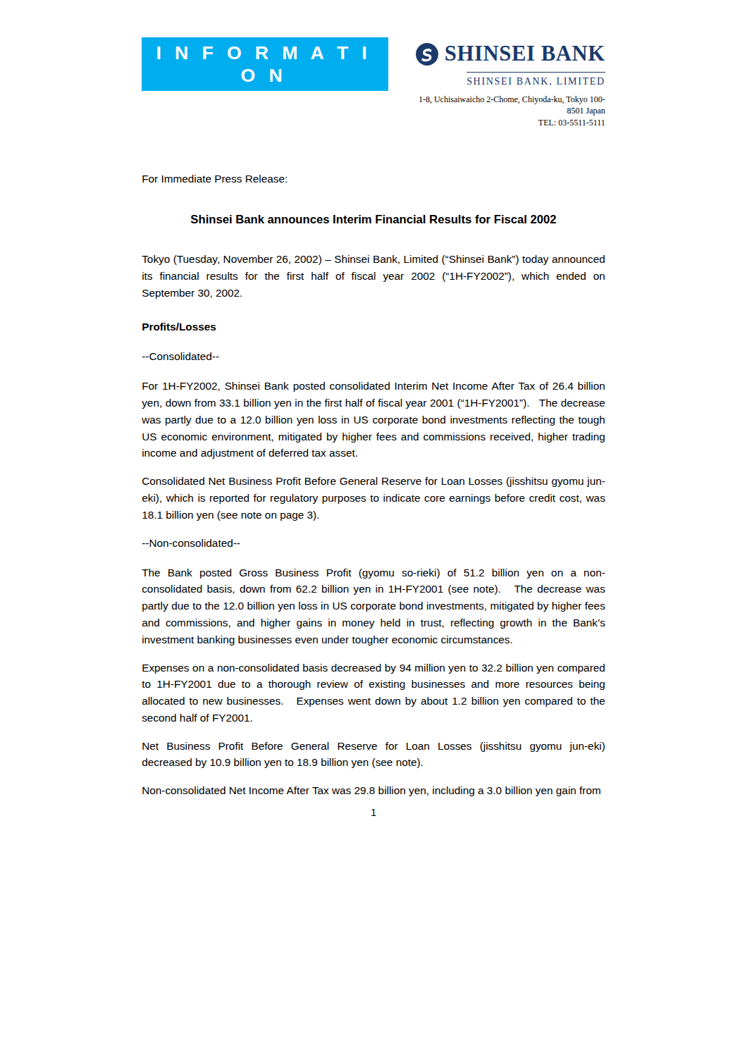I N F O R M A T I O N
SHINSEI BANK
SHINSEI BANK, LIMITED
1-8, Uchisaiwaicho 2-Chome, Chiyoda-ku, Tokyo 100-8501 Japan
TEL: 03-5511-5111
For Immediate Press Release:
Shinsei Bank announces Interim Financial Results for Fiscal 2002
Tokyo (Tuesday, November 26, 2002) – Shinsei Bank, Limited (“Shinsei Bank”) today announced its financial results for the first half of fiscal year 2002 (“1H-FY2002”), which ended on September 30, 2002.
Profits/Losses
--Consolidated--
For 1H-FY2002, Shinsei Bank posted consolidated Interim Net Income After Tax of 26.4 billion yen, down from 33.1 billion yen in the first half of fiscal year 2001 (“1H-FY2001”). The decrease was partly due to a 12.0 billion yen loss in US corporate bond investments reflecting the tough US economic environment, mitigated by higher fees and commissions received, higher trading income and adjustment of deferred tax asset.
Consolidated Net Business Profit Before General Reserve for Loan Losses (jisshitsu gyomu jun-eki), which is reported for regulatory purposes to indicate core earnings before credit cost, was 18.1 billion yen (see note on page 3).
--Non-consolidated--
The Bank posted Gross Business Profit (gyomu so-rieki) of 51.2 billion yen on a non-consolidated basis, down from 62.2 billion yen in 1H-FY2001 (see note). The decrease was partly due to the 12.0 billion yen loss in US corporate bond investments, mitigated by higher fees and commissions, and higher gains in money held in trust, reflecting growth in the Bank’s investment banking businesses even under tougher economic circumstances.
Expenses on a non-consolidated basis decreased by 94 million yen to 32.2 billion yen compared to 1H-FY2001 due to a thorough review of existing businesses and more resources being allocated to new businesses. Expenses went down by about 1.2 billion yen compared to the second half of FY2001.
Net Business Profit Before General Reserve for Loan Losses (jisshitsu gyomu jun-eki) decreased by 10.9 billion yen to 18.9 billion yen (see note).
Non-consolidated Net Income After Tax was 29.8 billion yen, including a 3.0 billion yen gain from
1